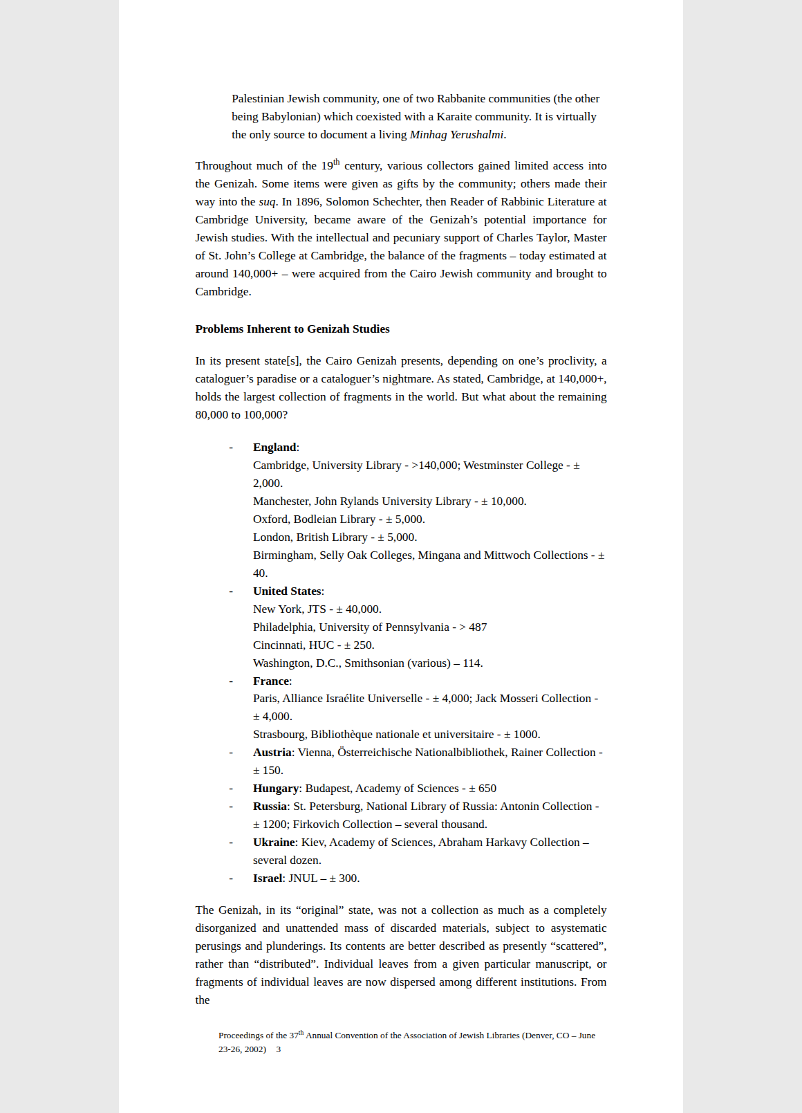Palestinian Jewish community, one of two Rabbanite communities (the other being Babylonian) which coexisted with a Karaite community. It is virtually the only source to document a living Minhag Yerushalmi.
Throughout much of the 19th century, various collectors gained limited access into the Genizah. Some items were given as gifts by the community; others made their way into the suq. In 1896, Solomon Schechter, then Reader of Rabbinic Literature at Cambridge University, became aware of the Genizah’s potential importance for Jewish studies. With the intellectual and pecuniary support of Charles Taylor, Master of St. John’s College at Cambridge, the balance of the fragments – today estimated at around 140,000+ – were acquired from the Cairo Jewish community and brought to Cambridge.
Problems Inherent to Genizah Studies
In its present state[s], the Cairo Genizah presents, depending on one’s proclivity, a cataloguer’s paradise or a cataloguer’s nightmare. As stated, Cambridge, at 140,000+, holds the largest collection of fragments in the world. But what about the remaining 80,000 to 100,000?
England: Cambridge, University Library - >140,000; Westminster College - ± 2,000. Manchester, John Rylands University Library - ± 10,000. Oxford, Bodleian Library - ± 5,000. London, British Library - ± 5,000. Birmingham, Selly Oak Colleges, Mingana and Mittwoch Collections - ± 40.
United States: New York, JTS - ± 40,000. Philadelphia, University of Pennsylvania - > 487 Cincinnati, HUC - ± 250. Washington, D.C., Smithsonian (various) – 114.
France: Paris, Alliance Israélite Universelle - ± 4,000; Jack Mosseri Collection - ± 4,000. Strasbourg, Bibliothèque nationale et universitaire - ± 1000.
Austria: Vienna, Österreichische Nationalbibliothek, Rainer Collection - ± 150.
Hungary: Budapest, Academy of Sciences - ± 650
Russia: St. Petersburg, National Library of Russia: Antonin Collection - ± 1200; Firkovich Collection – several thousand.
Ukraine: Kiev, Academy of Sciences, Abraham Harkavy Collection – several dozen.
Israel: JNUL – ± 300.
The Genizah, in its “original” state, was not a collection as much as a completely disorganized and unattended mass of discarded materials, subject to asystematic perusings and plunderings. Its contents are better described as presently “scattered”, rather than “distributed”. Individual leaves from a given particular manuscript, or fragments of individual leaves are now dispersed among different institutions. From the
Proceedings of the 37th Annual Convention of the Association of Jewish Libraries (Denver, CO – June 23-26, 2002)3